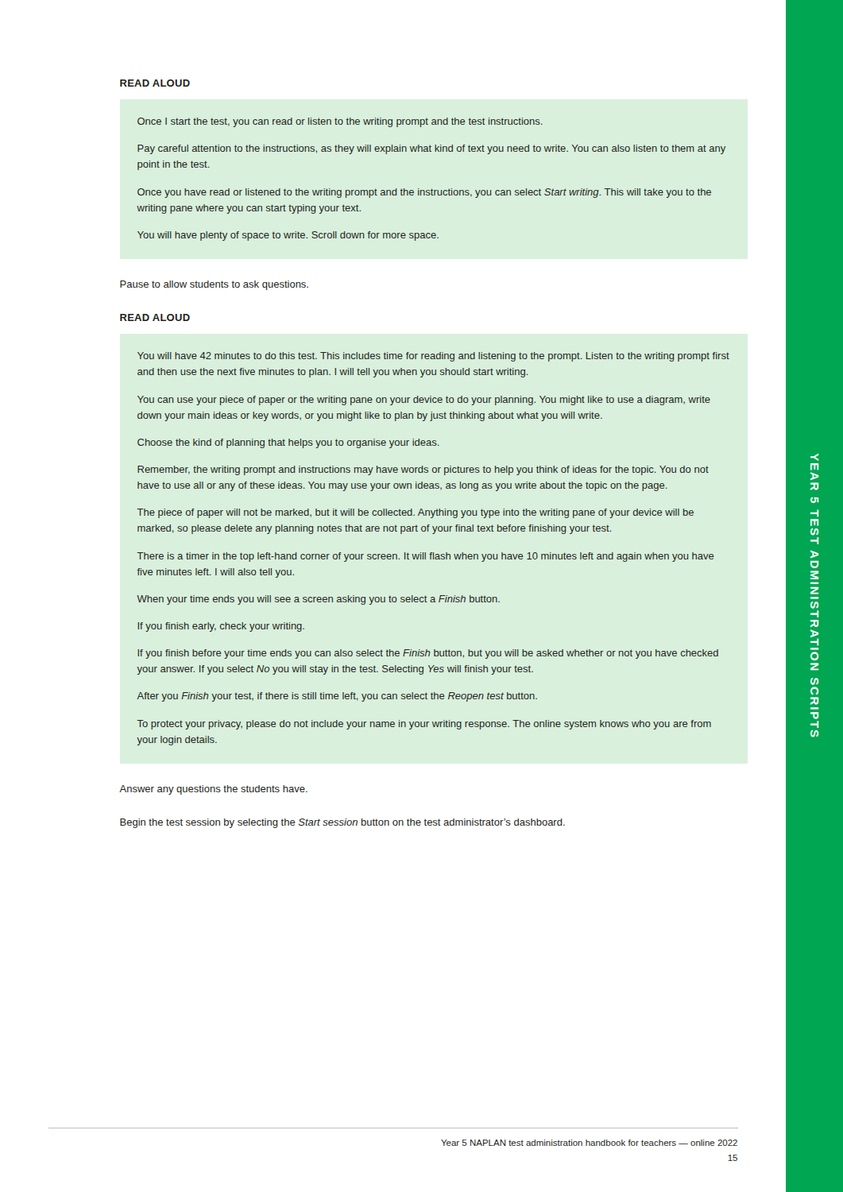Year 5 test administration scripts
Read aloud
Once I start the test, you can read or listen to the writing prompt and the test instructions.
Pay careful attention to the instructions, as they will explain what kind of text you need to write. You can also listen to them at any point in the test.
Once you have read or listened to the writing prompt and the instructions, you can select Start writing. This will take you to the writing pane where you can start typing your text.
You will have plenty of space to write. Scroll down for more space.
Pause to allow students to ask questions.
Read aloud
You will have 42 minutes to do this test. This includes time for reading and listening to the prompt. Listen to the writing prompt first and then use the next five minutes to plan. I will tell you when you should start writing.
You can use your piece of paper or the writing pane on your device to do your planning. You might like to use a diagram, write down your main ideas or key words, or you might like to plan by just thinking about what you will write.
Choose the kind of planning that helps you to organise your ideas.
Remember, the writing prompt and instructions may have words or pictures to help you think of ideas for the topic. You do not have to use all or any of these ideas. You may use your own ideas, as long as you write about the topic on the page.
The piece of paper will not be marked, but it will be collected. Anything you type into the writing pane of your device will be marked, so please delete any planning notes that are not part of your final text before finishing your test.
There is a timer in the top left-hand corner of your screen. It will flash when you have 10 minutes left and again when you have five minutes left. I will also tell you.
When your time ends you will see a screen asking you to select a Finish button.
If you finish early, check your writing.
If you finish before your time ends you can also select the Finish button, but you will be asked whether or not you have checked your answer. If you select No you will stay in the test. Selecting Yes will finish your test.
After you Finish your test, if there is still time left, you can select the Reopen test button.
To protect your privacy, please do not include your name in your writing response. The online system knows who you are from your login details.
Answer any questions the students have.
Begin the test session by selecting the Start session button on the test administrator’s dashboard.
Year 5 NAPLAN test administration handbook for teachers — online 2022 15